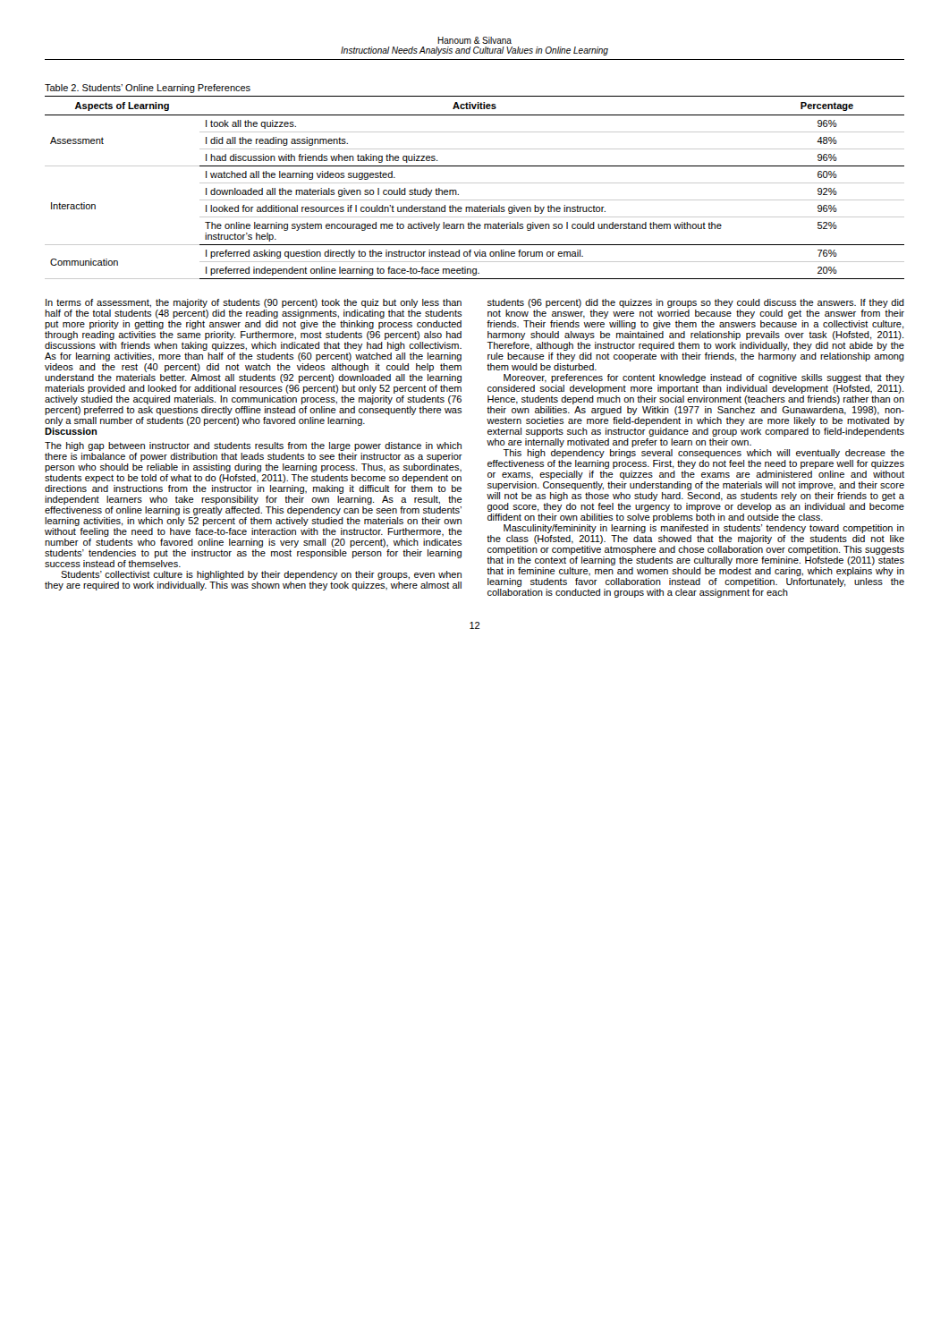Hanoum & Silvana
Instructional Needs Analysis and Cultural Values in Online Learning
Table 2. Students’ Online Learning Preferences
| Aspects of Learning | Activities | Percentage |
| --- | --- | --- |
| Assessment | I took all the quizzes. | 96% |
| I did all the reading assignments. | 48% |
| I had discussion with friends when taking the quizzes. | 96% |
| Interaction | I watched all the learning videos suggested. | 60% |
| I downloaded all the materials given so I could study them. | 92% |
| I looked for additional resources if I couldn’t understand the materials given by the instructor. | 96% |
| The online learning system encouraged me to actively learn the materials given so I could understand them without the instructor’s help. | 52% |
| Communication | I preferred asking question directly to the instructor instead of via online forum or email. | 76% |
| I preferred independent online learning to face-to-face meeting. | 20% |
In terms of assessment, the majority of students (90 percent) took the quiz but only less than half of the total students (48 percent) did the reading assignments, indicating that the students put more priority in getting the right answer and did not give the thinking process conducted through reading activities the same priority. Furthermore, most students (96 percent) also had discussions with friends when taking quizzes, which indicated that they had high collectivism. As for learning activities, more than half of the students (60 percent) watched all the learning videos and the rest (40 percent) did not watch the videos although it could help them understand the materials better. Almost all students (92 percent) downloaded all the learning materials provided and looked for additional resources (96 percent) but only 52 percent of them actively studied the acquired materials. In communication process, the majority of students (76 percent) preferred to ask questions directly offline instead of online and consequently there was only a small number of students (20 percent) who favored online learning.
Discussion
The high gap between instructor and students results from the large power distance in which there is imbalance of power distribution that leads students to see their instructor as a superior person who should be reliable in assisting during the learning process. Thus, as subordinates, students expect to be told of what to do (Hofsted, 2011). The students become so dependent on directions and instructions from the instructor in learning, making it difficult for them to be independent learners who take responsibility for their own learning. As a result, the effectiveness of online learning is greatly affected. This dependency can be seen from students’ learning activities, in which only 52 percent of them actively studied the materials on their own without feeling the need to have face-to-face interaction with the instructor. Furthermore, the number of students who favored online learning is very small (20 percent), which indicates students’ tendencies to put the instructor as the most responsible person for their learning success instead of themselves.
Students’ collectivist culture is highlighted by their dependency on their groups, even when they are required to work individually. This was shown when they took quizzes, where almost all students (96 percent) did the quizzes in groups so they could discuss the answers. If they did not know the answer, they were not worried because they could get the answer from their friends. Their friends were willing to give them the answers because in a collectivist culture, harmony should always be maintained and relationship prevails over task (Hofsted, 2011). Therefore, although the instructor required them to work individually, they did not abide by the rule because if they did not cooperate with their friends, the harmony and relationship among them would be disturbed.
Moreover, preferences for content knowledge instead of cognitive skills suggest that they considered social development more important than individual development (Hofsted, 2011). Hence, students depend much on their social environment (teachers and friends) rather than on their own abilities. As argued by Witkin (1977 in Sanchez and Gunawardena, 1998), non-western societies are more field-dependent in which they are more likely to be motivated by external supports such as instructor guidance and group work compared to field-independents who are internally motivated and prefer to learn on their own.
This high dependency brings several consequences which will eventually decrease the effectiveness of the learning process. First, they do not feel the need to prepare well for quizzes or exams, especially if the quizzes and the exams are administered online and without supervision. Consequently, their understanding of the materials will not improve, and their score will not be as high as those who study hard. Second, as students rely on their friends to get a good score, they do not feel the urgency to improve or develop as an individual and become diffident on their own abilities to solve problems both in and outside the class.
Masculinity/femininity in learning is manifested in students’ tendency toward competition in the class (Hofsted, 2011). The data showed that the majority of the students did not like competition or competitive atmosphere and chose collaboration over competition. This suggests that in the context of learning the students are culturally more feminine. Hofstede (2011) states that in feminine culture, men and women should be modest and caring, which explains why in learning students favor collaboration instead of competition. Unfortunately, unless the collaboration is conducted in groups with a clear assignment for each
12